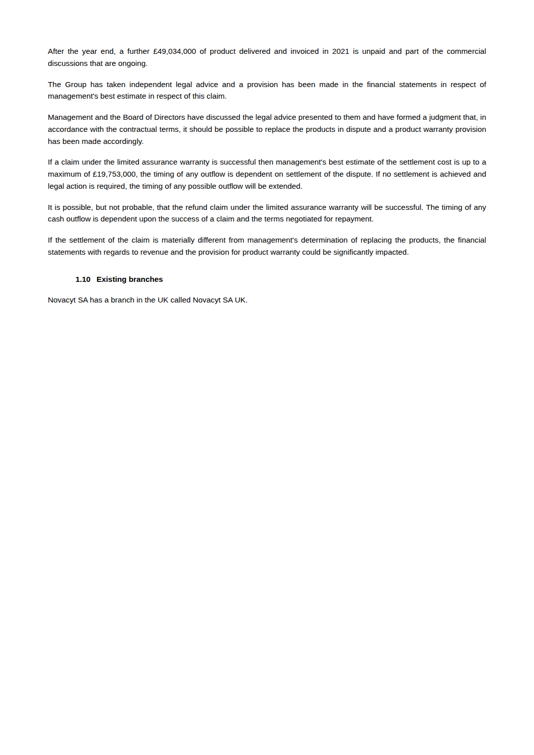After the year end, a further £49,034,000 of product delivered and invoiced in 2021 is unpaid and part of the commercial discussions that are ongoing.
The Group has taken independent legal advice and a provision has been made in the financial statements in respect of management's best estimate in respect of this claim.
Management and the Board of Directors have discussed the legal advice presented to them and have formed a judgment that, in accordance with the contractual terms, it should be possible to replace the products in dispute and a product warranty provision has been made accordingly.
If a claim under the limited assurance warranty is successful then management's best estimate of the settlement cost is up to a maximum of £19,753,000, the timing of any outflow is dependent on settlement of the dispute. If no settlement is achieved and legal action is required, the timing of any possible outflow will be extended.
It is possible, but not probable, that the refund claim under the limited assurance warranty will be successful. The timing of any cash outflow is dependent upon the success of a claim and the terms negotiated for repayment.
If the settlement of the claim is materially different from management's determination of replacing the products, the financial statements with regards to revenue and the provision for product warranty could be significantly impacted.
1.10 Existing branches
Novacyt SA has a branch in the UK called Novacyt SA UK.